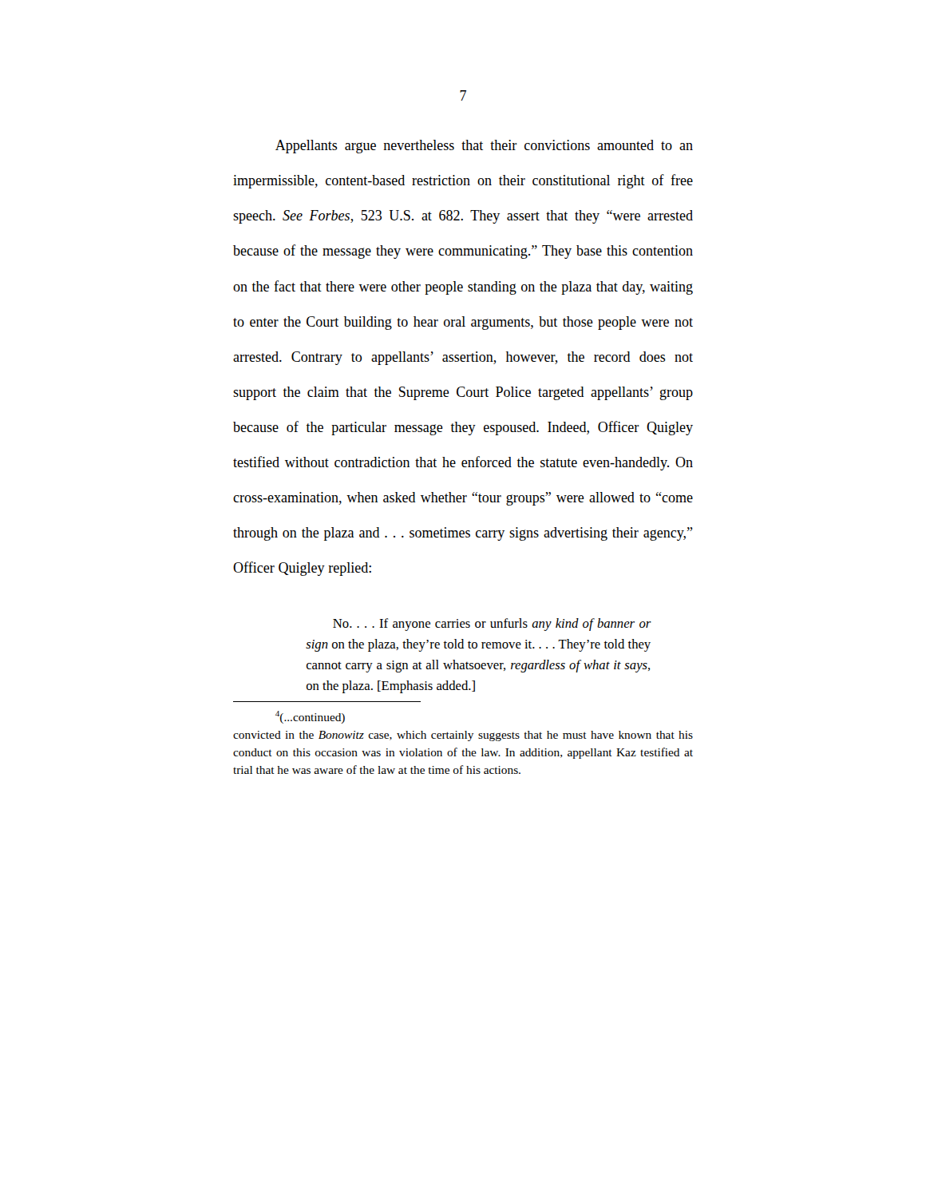7
Appellants argue nevertheless that their convictions amounted to an impermissible, content-based restriction on their constitutional right of free speech. See Forbes, 523 U.S. at 682. They assert that they “were arrested because of the message they were communicating.” They base this contention on the fact that there were other people standing on the plaza that day, waiting to enter the Court building to hear oral arguments, but those people were not arrested. Contrary to appellants’ assertion, however, the record does not support the claim that the Supreme Court Police targeted appellants’ group because of the particular message they espoused. Indeed, Officer Quigley testified without contradiction that he enforced the statute even-handedly. On cross-examination, when asked whether “tour groups” were allowed to “come through on the plaza and . . . sometimes carry signs advertising their agency,” Officer Quigley replied:
No. . . . If anyone carries or unfurls any kind of banner or sign on the plaza, they’re told to remove it. . . . They’re told they cannot carry a sign at all whatsoever, regardless of what it says, on the plaza. [Emphasis added.]
4(...continued)
convicted in the Bonowitz case, which certainly suggests that he must have known that his conduct on this occasion was in violation of the law. In addition, appellant Kaz testified at trial that he was aware of the law at the time of his actions.